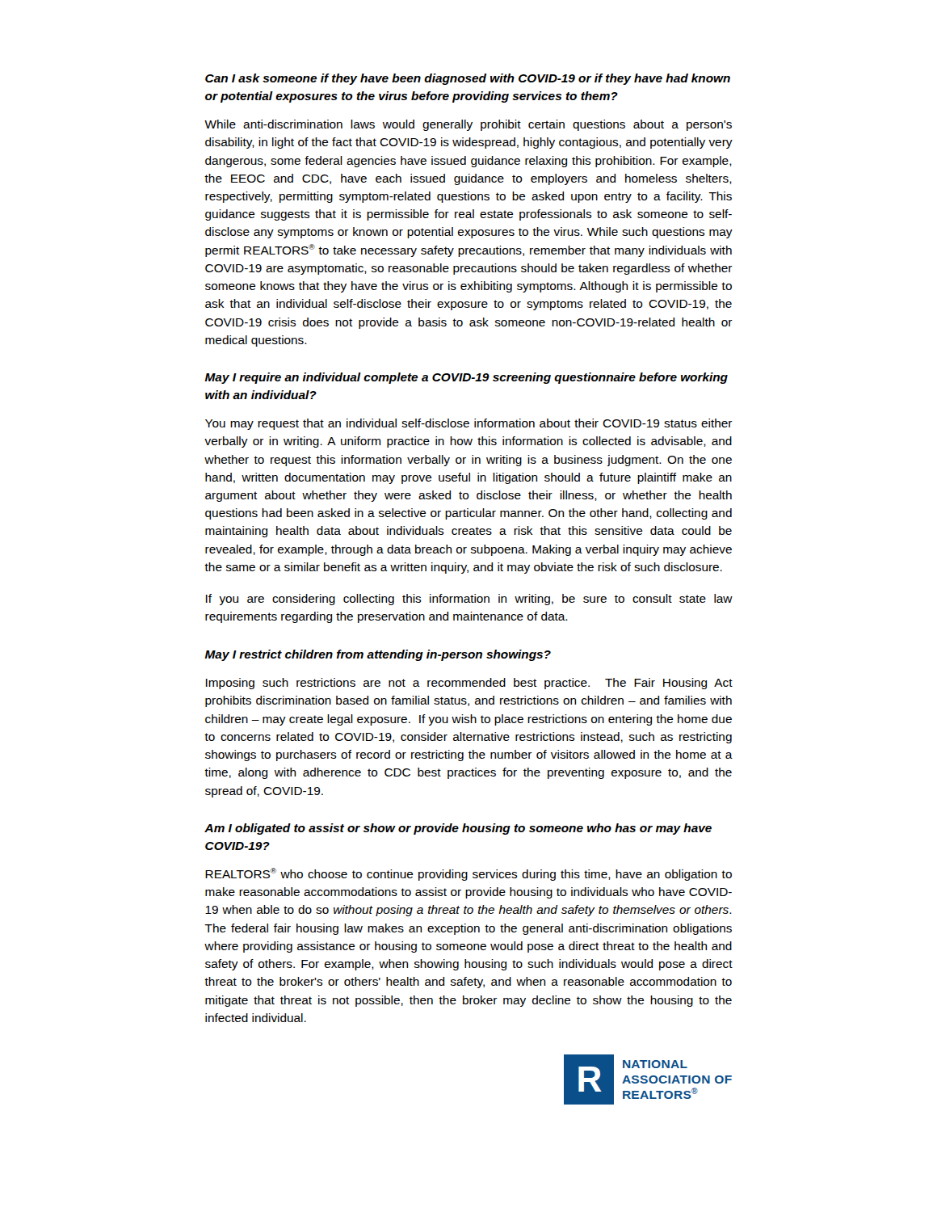Can I ask someone if they have been diagnosed with COVID-19 or if they have had known or potential exposures to the virus before providing services to them?
While anti-discrimination laws would generally prohibit certain questions about a person's disability, in light of the fact that COVID-19 is widespread, highly contagious, and potentially very dangerous, some federal agencies have issued guidance relaxing this prohibition. For example, the EEOC and CDC, have each issued guidance to employers and homeless shelters, respectively, permitting symptom-related questions to be asked upon entry to a facility. This guidance suggests that it is permissible for real estate professionals to ask someone to self-disclose any symptoms or known or potential exposures to the virus. While such questions may permit REALTORS® to take necessary safety precautions, remember that many individuals with COVID-19 are asymptomatic, so reasonable precautions should be taken regardless of whether someone knows that they have the virus or is exhibiting symptoms. Although it is permissible to ask that an individual self-disclose their exposure to or symptoms related to COVID-19, the COVID-19 crisis does not provide a basis to ask someone non-COVID-19-related health or medical questions.
May I require an individual complete a COVID-19 screening questionnaire before working with an individual?
You may request that an individual self-disclose information about their COVID-19 status either verbally or in writing. A uniform practice in how this information is collected is advisable, and whether to request this information verbally or in writing is a business judgment. On the one hand, written documentation may prove useful in litigation should a future plaintiff make an argument about whether they were asked to disclose their illness, or whether the health questions had been asked in a selective or particular manner. On the other hand, collecting and maintaining health data about individuals creates a risk that this sensitive data could be revealed, for example, through a data breach or subpoena. Making a verbal inquiry may achieve the same or a similar benefit as a written inquiry, and it may obviate the risk of such disclosure.
If you are considering collecting this information in writing, be sure to consult state law requirements regarding the preservation and maintenance of data.
May I restrict children from attending in-person showings?
Imposing such restrictions are not a recommended best practice. The Fair Housing Act prohibits discrimination based on familial status, and restrictions on children – and families with children – may create legal exposure. If you wish to place restrictions on entering the home due to concerns related to COVID-19, consider alternative restrictions instead, such as restricting showings to purchasers of record or restricting the number of visitors allowed in the home at a time, along with adherence to CDC best practices for the preventing exposure to, and the spread of, COVID-19.
Am I obligated to assist or show or provide housing to someone who has or may have COVID-19?
REALTORS® who choose to continue providing services during this time, have an obligation to make reasonable accommodations to assist or provide housing to individuals who have COVID-19 when able to do so without posing a threat to the health and safety to themselves or others. The federal fair housing law makes an exception to the general anti-discrimination obligations where providing assistance or housing to someone would pose a direct threat to the health and safety of others. For example, when showing housing to such individuals would pose a direct threat to the broker's or others' health and safety, and when a reasonable accommodation to mitigate that threat is not possible, then the broker may decline to show the housing to the infected individual.
RNational
Association of
Realtors®